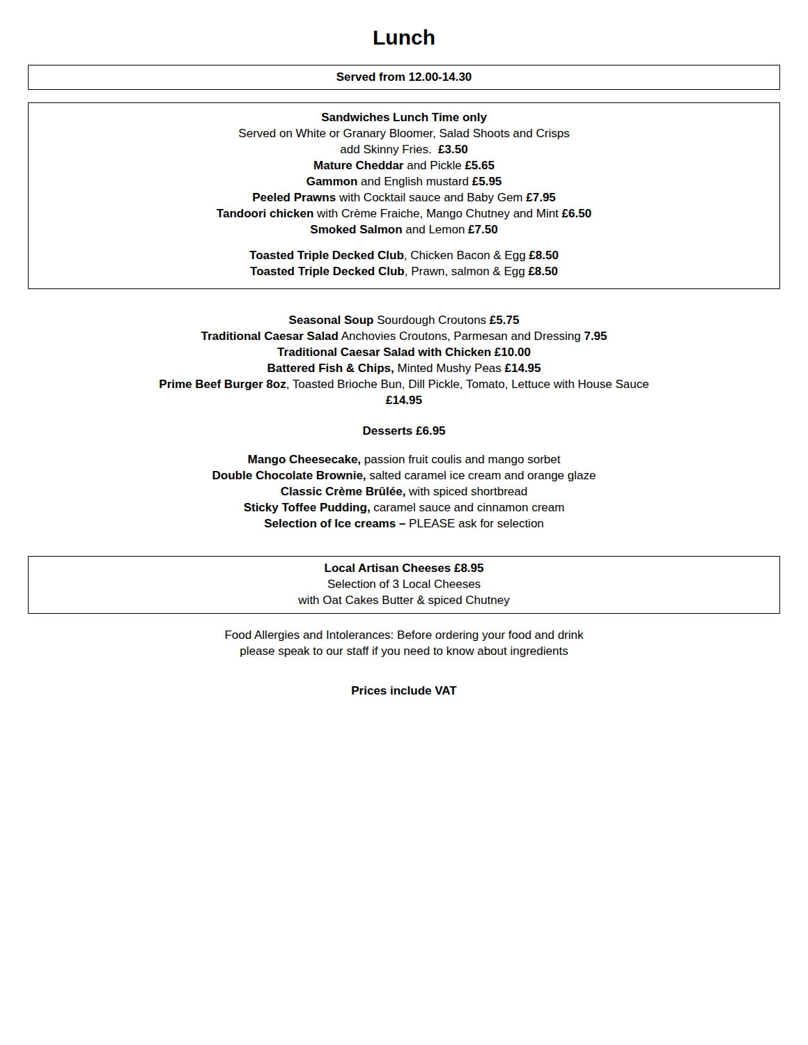Lunch
Served from 12.00-14.30
Sandwiches Lunch Time only
Served on White or Granary Bloomer, Salad Shoots and Crisps
add Skinny Fries. £3.50
Mature Cheddar and Pickle £5.65
Gammon and English mustard £5.95
Peeled Prawns with Cocktail sauce and Baby Gem £7.95
Tandoori chicken with Crème Fraiche, Mango Chutney and Mint £6.50
Smoked Salmon and Lemon £7.50
Toasted Triple Decked Club, Chicken Bacon & Egg £8.50
Toasted Triple Decked Club, Prawn, salmon & Egg £8.50
Seasonal Soup Sourdough Croutons £5.75
Traditional Caesar Salad Anchovies Croutons, Parmesan and Dressing 7.95
Traditional Caesar Salad with Chicken £10.00
Battered Fish & Chips, Minted Mushy Peas £14.95
Prime Beef Burger 8oz, Toasted Brioche Bun, Dill Pickle, Tomato, Lettuce with House Sauce
£14.95
Desserts £6.95
Mango Cheesecake, passion fruit coulis and mango sorbet
Double Chocolate Brownie, salted caramel ice cream and orange glaze
Classic Crème Brûlée, with spiced shortbread
Sticky Toffee Pudding, caramel sauce and cinnamon cream
Selection of Ice creams – PLEASE ask for selection
Local Artisan Cheeses £8.95
Selection of 3 Local Cheeses
with Oat Cakes Butter & spiced Chutney
Food Allergies and Intolerances: Before ordering your food and drink
please speak to our staff if you need to know about ingredients
Prices include VAT